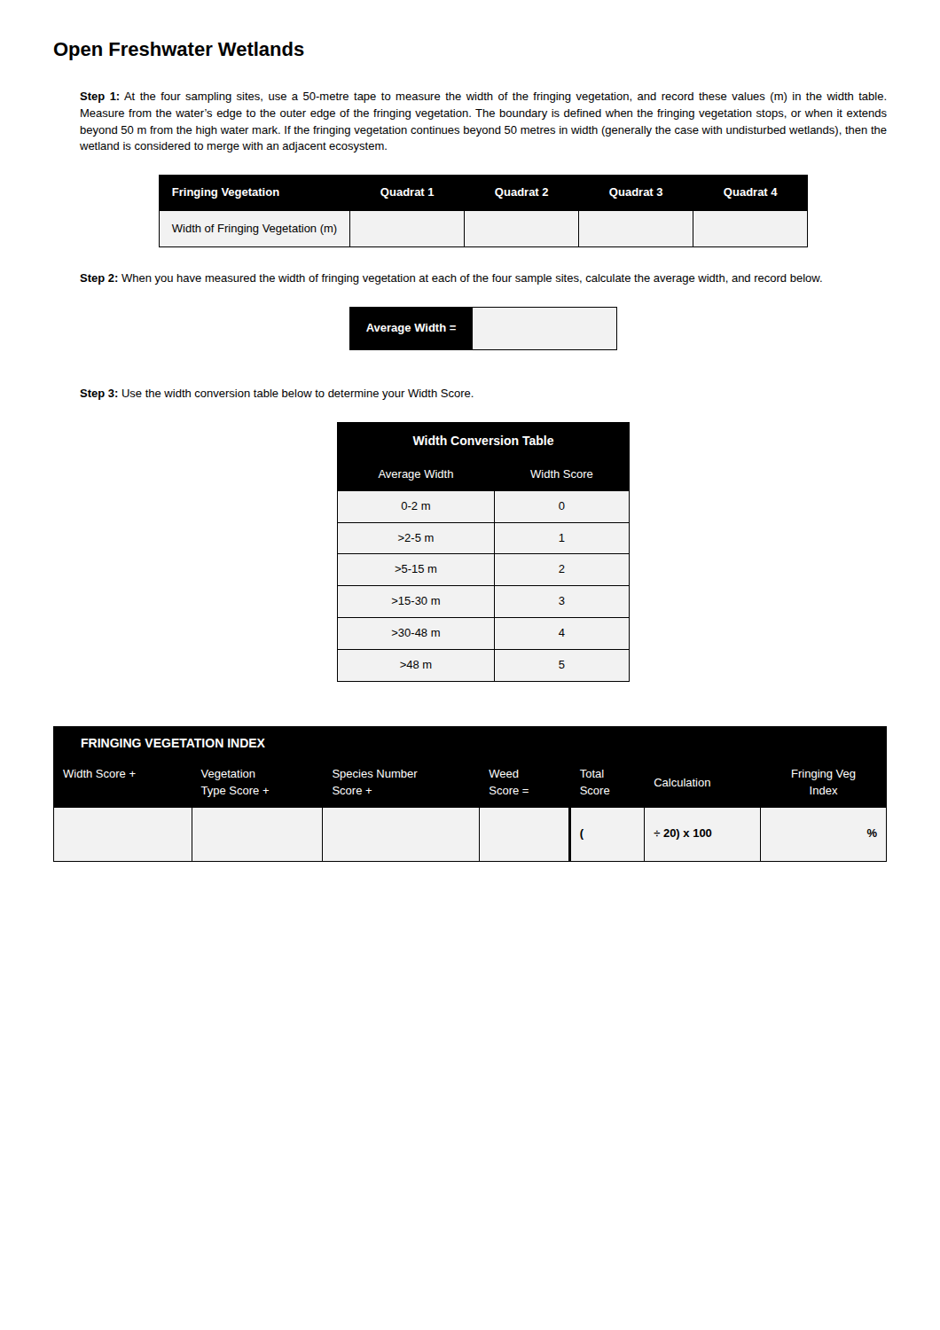Open Freshwater Wetlands
Step 1: At the four sampling sites, use a 50-metre tape to measure the width of the fringing vegetation, and record these values (m) in the width table. Measure from the water’s edge to the outer edge of the fringing vegetation. The boundary is defined when the fringing vegetation stops, or when it extends beyond 50 m from the high water mark. If the fringing vegetation continues beyond 50 metres in width (generally the case with undisturbed wetlands), then the wetland is considered to merge with an adjacent ecosystem.
| Fringing Vegetation | Quadrat 1 | Quadrat 2 | Quadrat 3 | Quadrat 4 |
| --- | --- | --- | --- | --- |
| Width of Fringing Vegetation (m) | | | | |
Step 2: When you have measured the width of fringing vegetation at each of the four sample sites, calculate the average width, and record below.
| Average Width = | |
Step 3: Use the width conversion table below to determine your Width Score.
| Width Conversion Table |
| --- |
| Average Width | Width Score |
| 0-2 m | 0 |
| >2-5 m | 1 |
| >5-15 m | 2 |
| >15-30 m | 3 |
| >30-48 m | 4 |
| >48 m | 5 |
| FRINGING VEGETATION INDEX |
| Width Score + | Vegetation Type Score + | Species Number Score + | Weed Score = | Total Score | Calculation | Fringing Veg Index |
| | | | | ( | ÷ 20) x 100 | % |